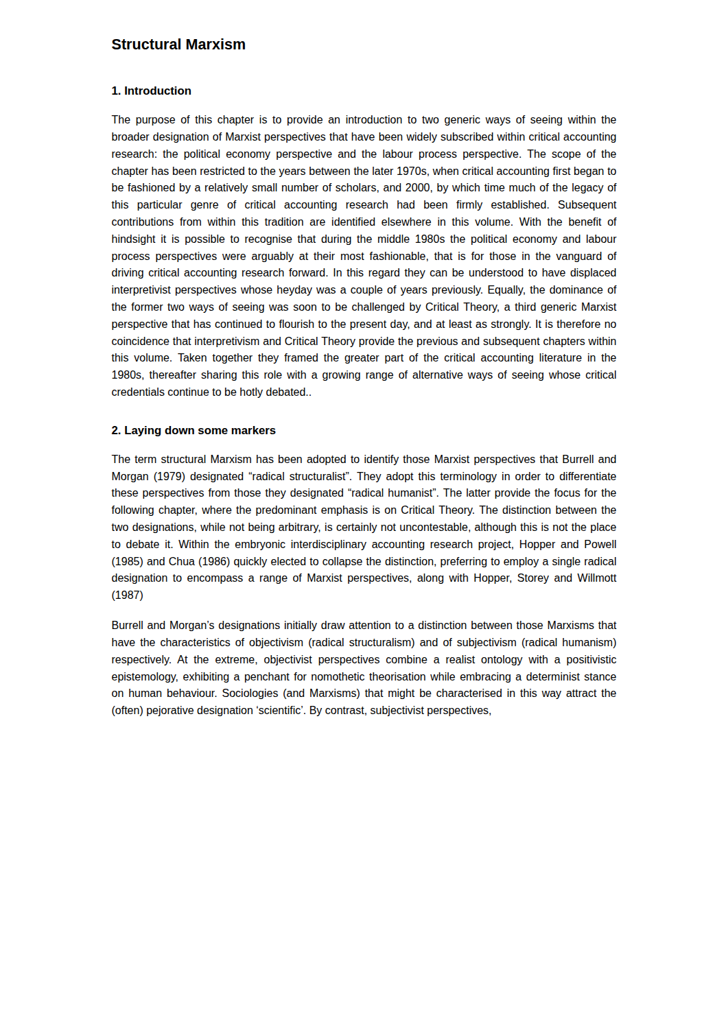Structural Marxism
1. Introduction
The purpose of this chapter is to provide an introduction to two generic ways of seeing within the broader designation of Marxist perspectives that have been widely subscribed within critical accounting research: the political economy perspective and the labour process perspective. The scope of the chapter has been restricted to the years between the later 1970s, when critical accounting first began to be fashioned by a relatively small number of scholars, and 2000, by which time much of the legacy of this particular genre of critical accounting research had been firmly established. Subsequent contributions from within this tradition are identified elsewhere in this volume. With the benefit of hindsight it is possible to recognise that during the middle 1980s the political economy and labour process perspectives were arguably at their most fashionable, that is for those in the vanguard of driving critical accounting research forward. In this regard they can be understood to have displaced interpretivist perspectives whose heyday was a couple of years previously. Equally, the dominance of the former two ways of seeing was soon to be challenged by Critical Theory, a third generic Marxist perspective that has continued to flourish to the present day, and at least as strongly. It is therefore no coincidence that interpretivism and Critical Theory provide the previous and subsequent chapters within this volume. Taken together they framed the greater part of the critical accounting literature in the 1980s, thereafter sharing this role with a growing range of alternative ways of seeing whose critical credentials continue to be hotly debated..
2. Laying down some markers
The term structural Marxism has been adopted to identify those Marxist perspectives that Burrell and Morgan (1979) designated “radical structuralist”. They adopt this terminology in order to differentiate these perspectives from those they designated “radical humanist”. The latter provide the focus for the following chapter, where the predominant emphasis is on Critical Theory. The distinction between the two designations, while not being arbitrary, is certainly not uncontestable, although this is not the place to debate it. Within the embryonic interdisciplinary accounting research project, Hopper and Powell (1985) and Chua (1986) quickly elected to collapse the distinction, preferring to employ a single radical designation to encompass a range of Marxist perspectives, along with Hopper, Storey and Willmott (1987)
Burrell and Morgan’s designations initially draw attention to a distinction between those Marxisms that have the characteristics of objectivism (radical structuralism) and of subjectivism (radical humanism) respectively. At the extreme, objectivist perspectives combine a realist ontology with a positivistic epistemology, exhibiting a penchant for nomothetic theorisation while embracing a determinist stance on human behaviour. Sociologies (and Marxisms) that might be characterised in this way attract the (often) pejorative designation ‘scientific’. By contrast, subjectivist perspectives,